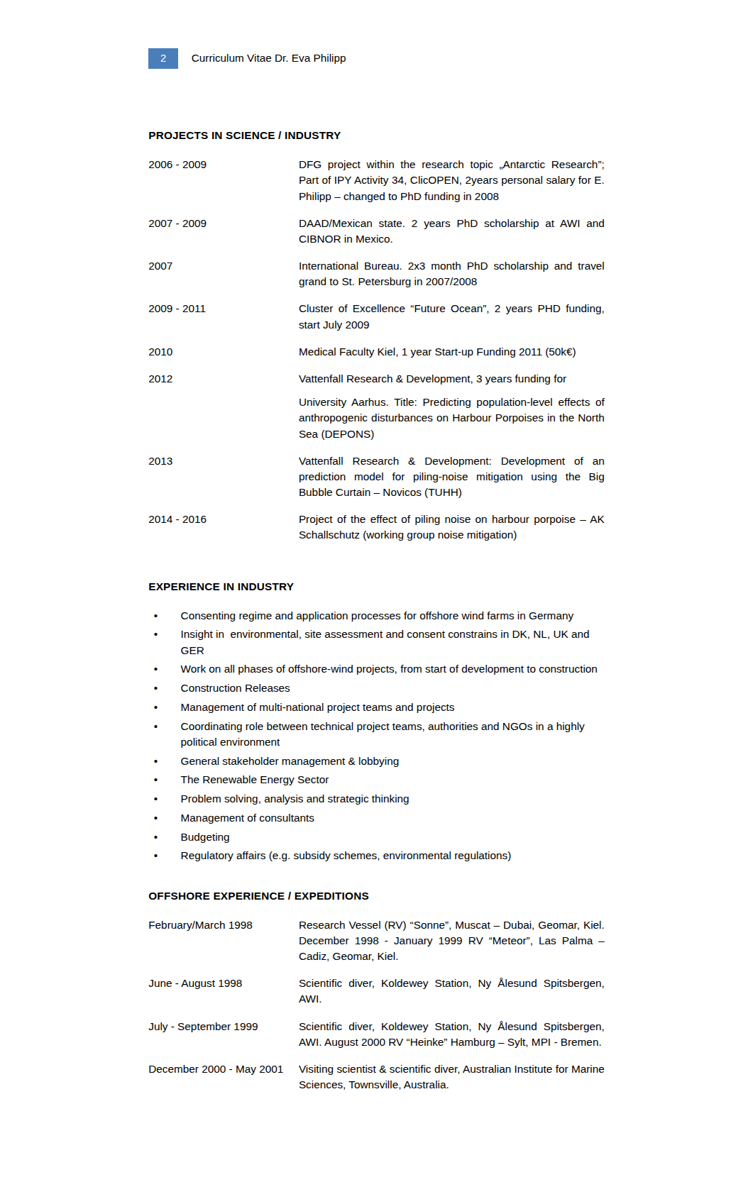2
Curriculum Vitae Dr. Eva Philipp
PROJECTS IN SCIENCE / INDUSTRY
| 2006 - 2009 | DFG project within the research topic „Antarctic Research”; Part of IPY Activity 34, ClicOPEN, 2years personal salary for E. Philipp – changed to PhD funding in 2008 |
| 2007 - 2009 | DAAD/Mexican state. 2 years PhD scholarship at AWI and CIBNOR in Mexico. |
| 2007 | International Bureau. 2x3 month PhD scholarship and travel grand to St. Petersburg in 2007/2008 |
| 2009 - 2011 | Cluster of Excellence “Future Ocean”, 2 years PHD funding, start July 2009 |
| 2010 | Medical Faculty Kiel, 1 year Start-up Funding 2011 (50k€) |
| 2012 | Vattenfall Research & Development, 3 years funding for University Aarhus. Title: Predicting population-level effects of anthropogenic disturbances on Harbour Porpoises in the North Sea (DEPONS) |
| 2013 | Vattenfall Research & Development: Development of an prediction model for piling-noise mitigation using the Big Bubble Curtain – Novicos (TUHH) |
| 2014 - 2016 | Project of the effect of piling noise on harbour porpoise – AK Schallschutz (working group noise mitigation) |
EXPERIENCE IN INDUSTRY
Consenting regime and application processes for offshore wind farms in Germany
Insight in environmental, site assessment and consent constrains in DK, NL, UK and GER
Work on all phases of offshore-wind projects, from start of development to construction
Construction Releases
Management of multi-national project teams and projects
Coordinating role between technical project teams, authorities and NGOs in a highly political environment
General stakeholder management & lobbying
The Renewable Energy Sector
Problem solving, analysis and strategic thinking
Management of consultants
Budgeting
Regulatory affairs (e.g. subsidy schemes, environmental regulations)
OFFSHORE EXPERIENCE / EXPEDITIONS
| February/March 1998 | Research Vessel (RV) “Sonne”, Muscat – Dubai, Geomar, Kiel. December 1998 - January 1999 RV “Meteor”, Las Palma – Cadiz, Geomar, Kiel. |
| June - August 1998 | Scientific diver, Koldewey Station, Ny Ålesund Spitsbergen, AWI. |
| July - September 1999 | Scientific diver, Koldewey Station, Ny Ålesund Spitsbergen, AWI. August 2000 RV “Heinke” Hamburg – Sylt, MPI - Bremen. |
| December 2000 - May 2001 | Visiting scientist & scientific diver, Australian Institute for Marine Sciences, Townsville, Australia. |